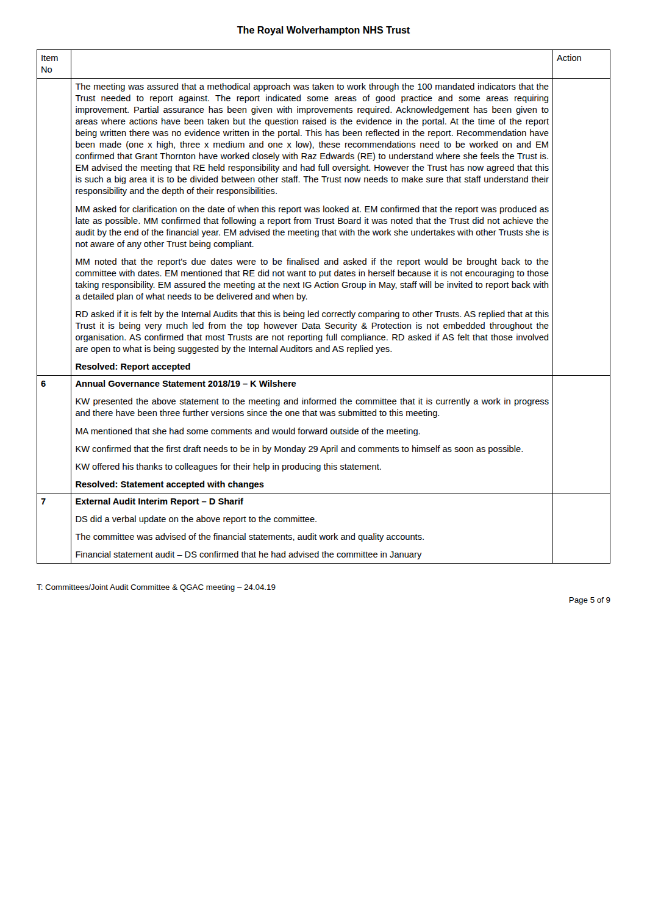The Royal Wolverhampton NHS Trust
| Item No | | Action |
| --- | --- | --- |
| | The meeting was assured that a methodical approach was taken to work through the 100 mandated indicators that the Trust needed to report against. The report indicated some areas of good practice and some areas requiring improvement. Partial assurance has been given with improvements required. Acknowledgement has been given to areas where actions have been taken but the question raised is the evidence in the portal. At the time of the report being written there was no evidence written in the portal. This has been reflected in the report. Recommendation have been made (one x high, three x medium and one x low), these recommendations need to be worked on and EM confirmed that Grant Thornton have worked closely with Raz Edwards (RE) to understand where she feels the Trust is. EM advised the meeting that RE held responsibility and had full oversight. However the Trust has now agreed that this is such a big area it is to be divided between other staff. The Trust now needs to make sure that staff understand their responsibility and the depth of their responsibilities. MM asked for clarification on the date of when this report was looked at. EM confirmed that the report was produced as late as possible. MM confirmed that following a report from Trust Board it was noted that the Trust did not achieve the audit by the end of the financial year. EM advised the meeting that with the work she undertakes with other Trusts she is not aware of any other Trust being compliant. MM noted that the report's due dates were to be finalised and asked if the report would be brought back to the committee with dates. EM mentioned that RE did not want to put dates in herself because it is not encouraging to those taking responsibility. EM assured the meeting at the next IG Action Group in May, staff will be invited to report back with a detailed plan of what needs to be delivered and when by. RD asked if it is felt by the Internal Audits that this is being led correctly comparing to other Trusts. AS replied that at this Trust it is being very much led from the top however Data Security & Protection is not embedded throughout the organisation. AS confirmed that most Trusts are not reporting full compliance. RD asked if AS felt that those involved are open to what is being suggested by the Internal Auditors and AS replied yes. Resolved: Report accepted | |
| 6 | Annual Governance Statement 2018/19 – K Wilshere KW presented the above statement to the meeting and informed the committee that it is currently a work in progress and there have been three further versions since the one that was submitted to this meeting. MA mentioned that she had some comments and would forward outside of the meeting. KW confirmed that the first draft needs to be in by Monday 29 April and comments to himself as soon as possible. KW offered his thanks to colleagues for their help in producing this statement. Resolved: Statement accepted with changes | |
| 7 | External Audit Interim Report – D Sharif DS did a verbal update on the above report to the committee. The committee was advised of the financial statements, audit work and quality accounts. Financial statement audit – DS confirmed that he had advised the committee in January | |
T: Committees/Joint Audit Committee & QGAC meeting – 24.04.19
Page 5 of 9